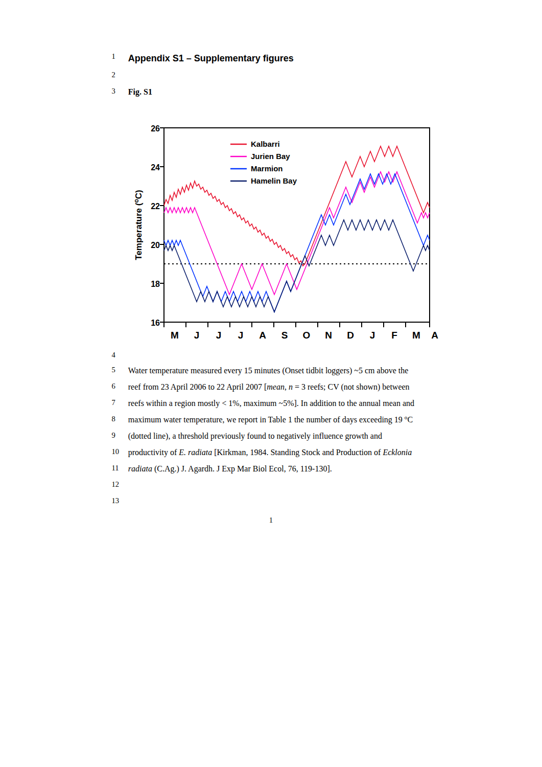1
Appendix S1 – Supplementary figures
2
3
Fig. S1
4
26 24 22 20 18 16 Temperature (oC) M J J J A S O N D J F M A Kalbarri Jurien Bay Marmion Hamelin Bay
5
Water temperature measured every 15 minutes (Onset tidbit loggers) ~5 cm above the
6
reef from 23 April 2006 to 22 April 2007 [mean, n = 3 reefs; CV (not shown) between
7
reefs within a region mostly < 1%, maximum ~5%]. In addition to the annual mean and
8
maximum water temperature, we report in Table 1 the number of days exceeding 19 oC
9
(dotted line), a threshold previously found to negatively influence growth and
10
productivity of E. radiata [Kirkman, 1984. Standing Stock and Production of Ecklonia
11
radiata (C.Ag.) J. Agardh. J Exp Mar Biol Ecol, 76, 119-130].
12
13
1